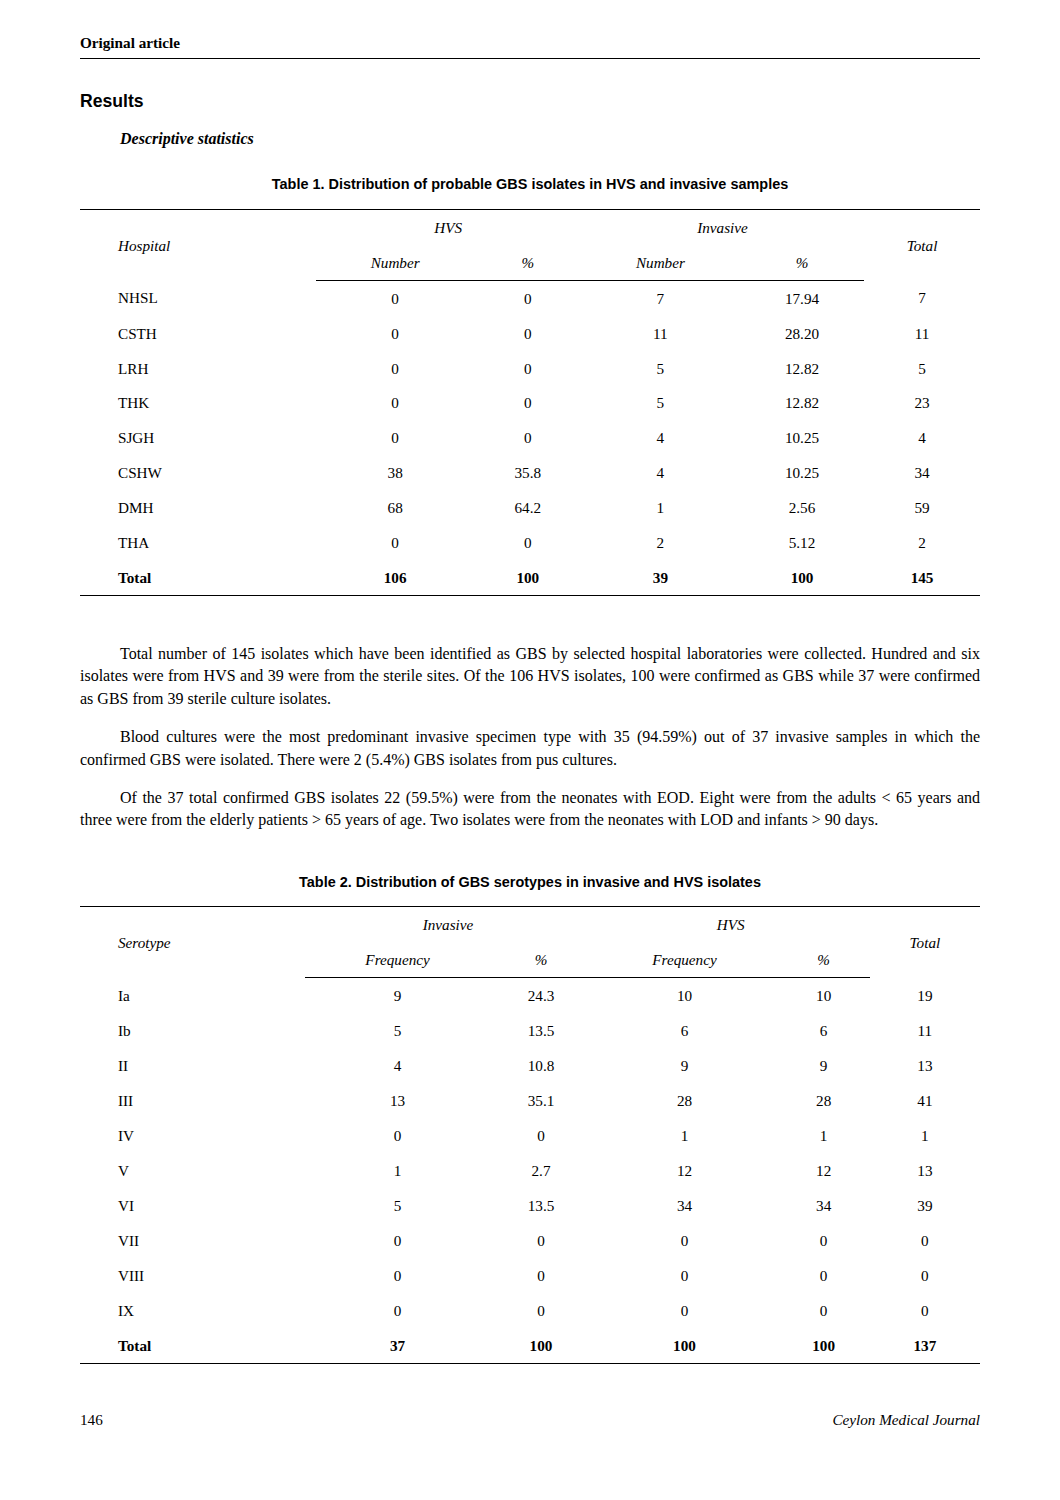Original article
Results
Descriptive statistics
Table 1. Distribution of probable GBS isolates in HVS and invasive samples
| Hospital | HVS | Invasive | Total |
| --- | --- | --- | --- |
| Number | % | Number | % |
| NHSL | 0 | 0 | 7 | 17.94 | 7 |
| CSTH | 0 | 0 | 11 | 28.20 | 11 |
| LRH | 0 | 0 | 5 | 12.82 | 5 |
| THK | 0 | 0 | 5 | 12.82 | 23 |
| SJGH | 0 | 0 | 4 | 10.25 | 4 |
| CSHW | 38 | 35.8 | 4 | 10.25 | 34 |
| DMH | 68 | 64.2 | 1 | 2.56 | 59 |
| THA | 0 | 0 | 2 | 5.12 | 2 |
| Total | 106 | 100 | 39 | 100 | 145 |
Total number of 145 isolates which have been identified as GBS by selected hospital laboratories were collected. Hundred and six isolates were from HVS and 39 were from the sterile sites. Of the 106 HVS isolates, 100 were confirmed as GBS while 37 were confirmed as GBS from 39 sterile culture isolates.
Blood cultures were the most predominant invasive specimen type with 35 (94.59%) out of 37 invasive samples in which the confirmed GBS were isolated. There were 2 (5.4%) GBS isolates from pus cultures.
Of the 37 total confirmed GBS isolates 22 (59.5%) were from the neonates with EOD. Eight were from the adults < 65 years and three were from the elderly patients > 65 years of age. Two isolates were from the neonates with LOD and infants > 90 days.
Table 2. Distribution of GBS serotypes in invasive and HVS isolates
| Serotype | Invasive | HVS | Total |
| --- | --- | --- | --- |
| Frequency | % | Frequency | % |
| Ia | 9 | 24.3 | 10 | 10 | 19 |
| Ib | 5 | 13.5 | 6 | 6 | 11 |
| II | 4 | 10.8 | 9 | 9 | 13 |
| III | 13 | 35.1 | 28 | 28 | 41 |
| IV | 0 | 0 | 1 | 1 | 1 |
| V | 1 | 2.7 | 12 | 12 | 13 |
| VI | 5 | 13.5 | 34 | 34 | 39 |
| VII | 0 | 0 | 0 | 0 | 0 |
| VIII | 0 | 0 | 0 | 0 | 0 |
| IX | 0 | 0 | 0 | 0 | 0 |
| Total | 37 | 100 | 100 | 100 | 137 |
146
Ceylon Medical Journal